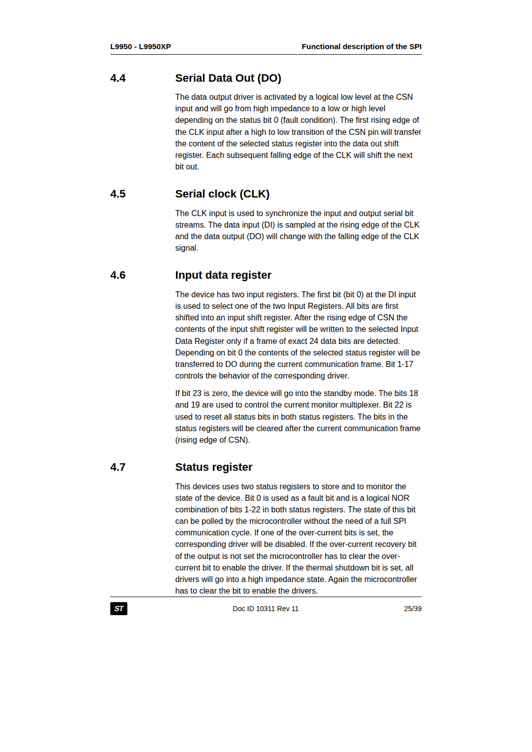L9950 - L9950XP
Functional description of the SPI
4.4
Serial Data Out (DO)
The data output driver is activated by a logical low level at the CSN input and will go from high impedance to a low or high level depending on the status bit 0 (fault condition). The first rising edge of the CLK input after a high to low transition of the CSN pin will transfer the content of the selected status register into the data out shift register. Each subsequent falling edge of the CLK will shift the next bit out.
4.5
Serial clock (CLK)
The CLK input is used to synchronize the input and output serial bit streams. The data input (DI) is sampled at the rising edge of the CLK and the data output (DO) will change with the falling edge of the CLK signal.
4.6
Input data register
The device has two input registers. The first bit (bit 0) at the DI input is used to select one of the two Input Registers. All bits are first shifted into an input shift register. After the rising edge of CSN the contents of the input shift register will be written to the selected Input Data Register only if a frame of exact 24 data bits are detected. Depending on bit 0 the contents of the selected status register will be transferred to DO during the current communication frame. Bit 1-17 controls the behavior of the corresponding driver.
If bit 23 is zero, the device will go into the standby mode. The bits 18 and 19 are used to control the current monitor multiplexer. Bit 22 is used to reset all status bits in both status registers. The bits in the status registers will be cleared after the current communication frame (rising edge of CSN).
4.7
Status register
This devices uses two status registers to store and to monitor the state of the device. Bit 0 is used as a fault bit and is a logical NOR combination of bits 1-22 in both status registers. The state of this bit can be polled by the microcontroller without the need of a full SPI communication cycle. If one of the over-current bits is set, the corresponding driver will be disabled. If the over-current recovery bit of the output is not set the microcontroller has to clear the over-current bit to enable the driver. If the thermal shutdown bit is set, all drivers will go into a high impedance state. Again the microcontroller has to clear the bit to enable the drivers.
Doc ID 10311 Rev 11
25/39